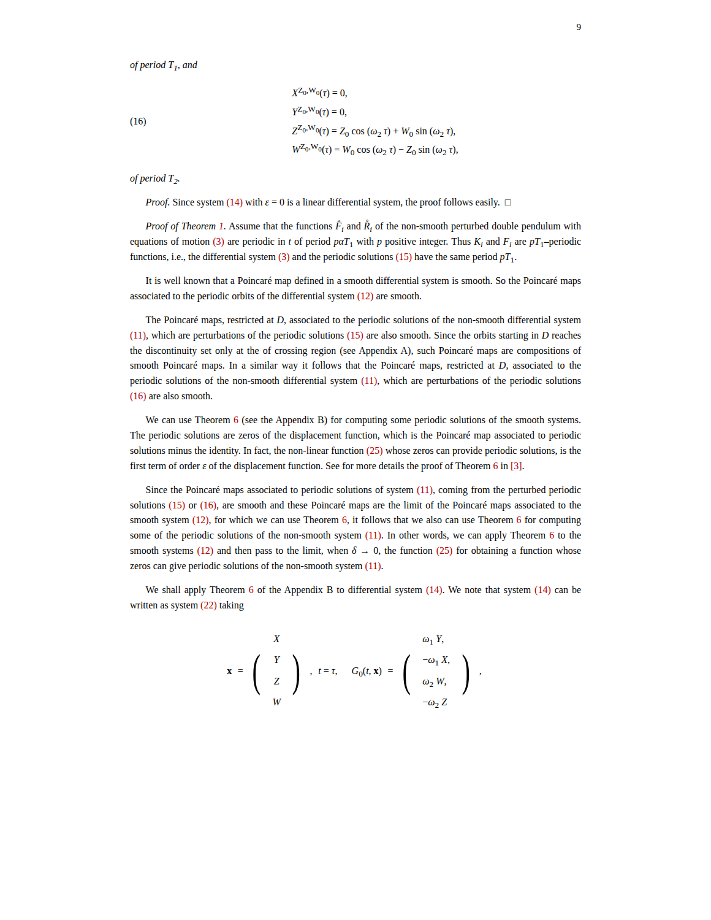9
of period T1, and
(16)
| X Z 0 ,W 0 ( τ ) = 0, |
| Y Z 0 ,W 0 ( τ ) = 0, |
| Z Z 0 ,W 0 ( τ ) = Z 0 cos ( ω 2 τ ) + W 0 sin ( ω 2 τ ), |
| W Z 0 ,W 0 ( τ ) = W 0 cos ( ω 2 τ ) − Z 0 sin ( ω 2 τ ), |
of period T2.
Proof. Since system (14) with ε = 0 is a linear differential system, the proof follows easily. □
Proof of Theorem 1. Assume that the functions F̂i and R̊i of the non-smooth perturbed double pendulum with equations of motion (3) are periodic in t of period pαT1 with p positive integer. Thus Ki and Fi are pT1–periodic functions, i.e., the differential system (3) and the periodic solutions (15) have the same period pT1.
It is well known that a Poincaré map defined in a smooth differential system is smooth. So the Poincaré maps associated to the periodic orbits of the differential system (12) are smooth.
The Poincaré maps, restricted at D, associated to the periodic solutions of the non-smooth differential system (11), which are perturbations of the periodic solutions (15) are also smooth. Since the orbits starting in D reaches the discontinuity set only at the of crossing region (see Appendix A), such Poincaré maps are compositions of smooth Poincaré maps. In a similar way it follows that the Poincaré maps, restricted at D, associated to the periodic solutions of the non-smooth differential system (11), which are perturbations of the periodic solutions (16) are also smooth.
We can use Theorem 6 (see the Appendix B) for computing some periodic solutions of the smooth systems. The periodic solutions are zeros of the displacement function, which is the Poincaré map associated to periodic solutions minus the identity. In fact, the non-linear function (25) whose zeros can provide periodic solutions, is the first term of order ε of the displacement function. See for more details the proof of Theorem 6 in [3].
Since the Poincaré maps associated to periodic solutions of system (11), coming from the perturbed periodic solutions (15) or (16), are smooth and these Poincaré maps are the limit of the Poincaré maps associated to the smooth system (12), for which we can use Theorem 6, it follows that we also can use Theorem 6 for computing some of the periodic solutions of the non-smooth system (11). In other words, we can apply Theorem 6 to the smooth systems (12) and then pass to the limit, when δ → 0, the function (25) for obtaining a function whose zeros can give periodic solutions of the non-smooth system (11).
We shall apply Theorem 6 of the Appendix B to differential system (14). We note that system (14) can be written as system (22) taking
x = (
| X |
| Y |
| Z |
| W |
) , t = τ, G0(t, x) = (
| ω 1 Y , |
| − ω 1 X , |
| ω 2 W , |
| − ω 2 Z |
) ,